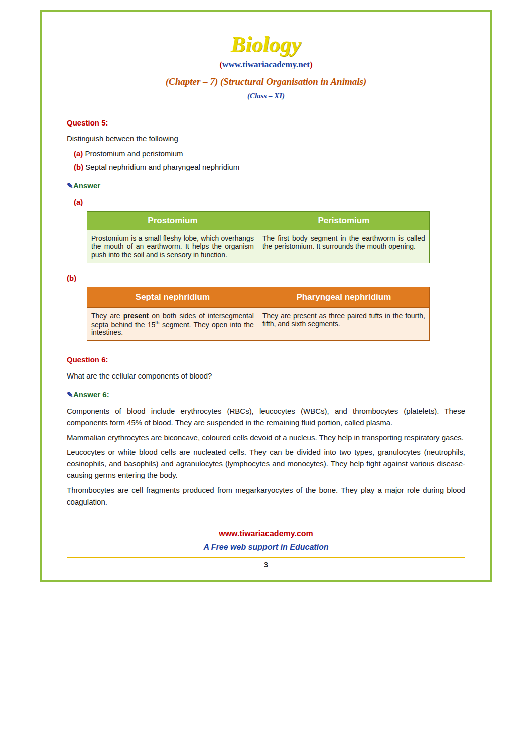Biology
(www.tiwariacademy.net)
(Chapter – 7) (Structural Organisation in Animals)
(Class – XI)
Question 5:
Distinguish between the following
(a) Prostomium and peristomium
(b) Septal nephridium and pharyngeal nephridium
✎Answer
(a)
| Prostomium | Peristomium |
| --- | --- |
| Prostomium is a small fleshy lobe, which overhangs the mouth of an earthworm. It helps the organism push into the soil and is sensory in function. | The first body segment in the earthworm is called the peristomium. It surrounds the mouth opening. |
(b)
| Septal nephridium | Pharyngeal nephridium |
| --- | --- |
| They are present on both sides of intersegmental septa behind the 15 th segment. They open into the intestines. | They are present as three paired tufts in the fourth, fifth, and sixth segments. |
Question 6:
What are the cellular components of blood?
✎Answer 6:
Components of blood include erythrocytes (RBCs), leucocytes (WBCs), and thrombocytes (platelets). These components form 45% of blood. They are suspended in the remaining fluid portion, called plasma.
Mammalian erythrocytes are biconcave, coloured cells devoid of a nucleus. They help in transporting respiratory gases.
Leucocytes or white blood cells are nucleated cells. They can be divided into two types, granulocytes (neutrophils, eosinophils, and basophils) and agranulocytes (lymphocytes and monocytes). They help fight against various disease-causing germs entering the body.
Thrombocytes are cell fragments produced from megarkaryocytes of the bone. They play a major role during blood coagulation.
www.tiwariacademy.com
A Free web support in Education
3